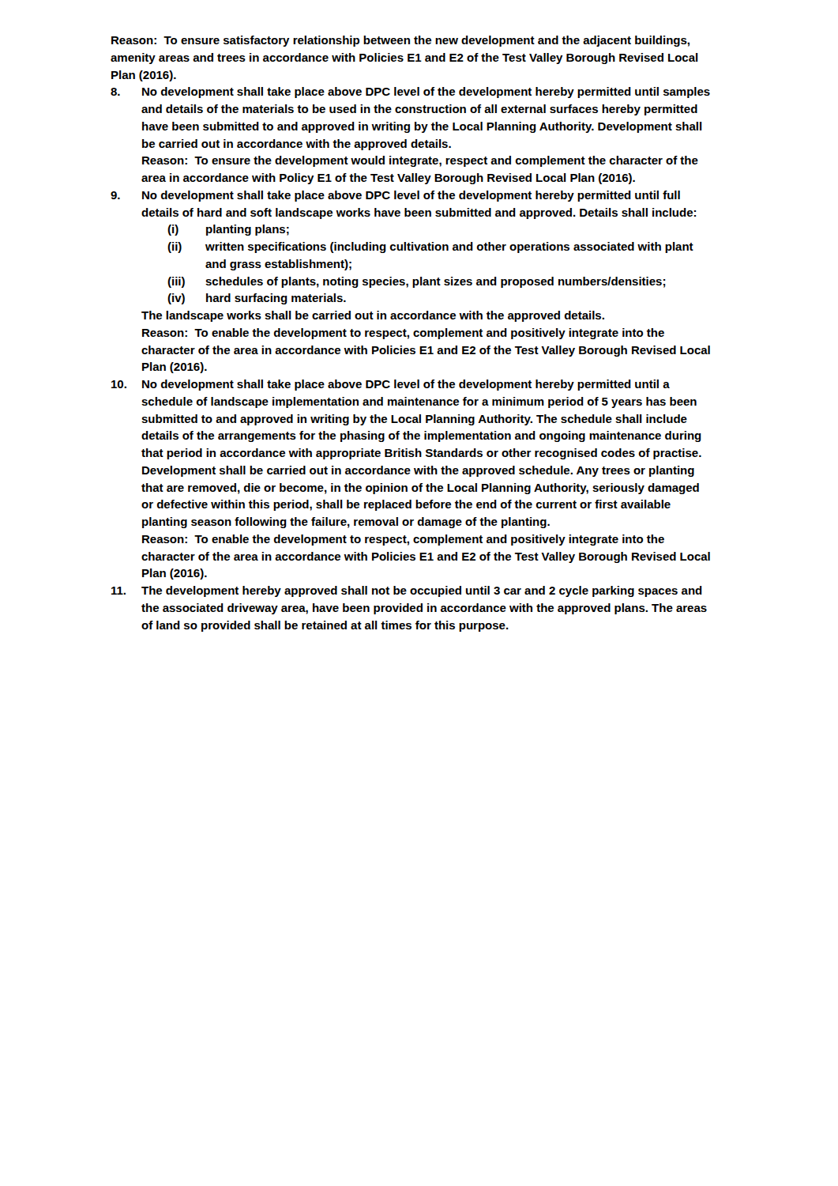Reason: To ensure satisfactory relationship between the new development and the adjacent buildings, amenity areas and trees in accordance with Policies E1 and E2 of the Test Valley Borough Revised Local Plan (2016).
8. No development shall take place above DPC level of the development hereby permitted until samples and details of the materials to be used in the construction of all external surfaces hereby permitted have been submitted to and approved in writing by the Local Planning Authority. Development shall be carried out in accordance with the approved details. Reason: To ensure the development would integrate, respect and complement the character of the area in accordance with Policy E1 of the Test Valley Borough Revised Local Plan (2016).
9. No development shall take place above DPC level of the development hereby permitted until full details of hard and soft landscape works have been submitted and approved. Details shall include:
(i) planting plans;
(ii) written specifications (including cultivation and other operations associated with plant and grass establishment);
(iii) schedules of plants, noting species, plant sizes and proposed numbers/densities;
(iv) hard surfacing materials.
The landscape works shall be carried out in accordance with the approved details. Reason: To enable the development to respect, complement and positively integrate into the character of the area in accordance with Policies E1 and E2 of the Test Valley Borough Revised Local Plan (2016).
10. No development shall take place above DPC level of the development hereby permitted until a schedule of landscape implementation and maintenance for a minimum period of 5 years has been submitted to and approved in writing by the Local Planning Authority. The schedule shall include details of the arrangements for the phasing of the implementation and ongoing maintenance during that period in accordance with appropriate British Standards or other recognised codes of practise. Development shall be carried out in accordance with the approved schedule. Any trees or planting that are removed, die or become, in the opinion of the Local Planning Authority, seriously damaged or defective within this period, shall be replaced before the end of the current or first available planting season following the failure, removal or damage of the planting. Reason: To enable the development to respect, complement and positively integrate into the character of the area in accordance with Policies E1 and E2 of the Test Valley Borough Revised Local Plan (2016).
11. The development hereby approved shall not be occupied until 3 car and 2 cycle parking spaces and the associated driveway area, have been provided in accordance with the approved plans. The areas of land so provided shall be retained at all times for this purpose.